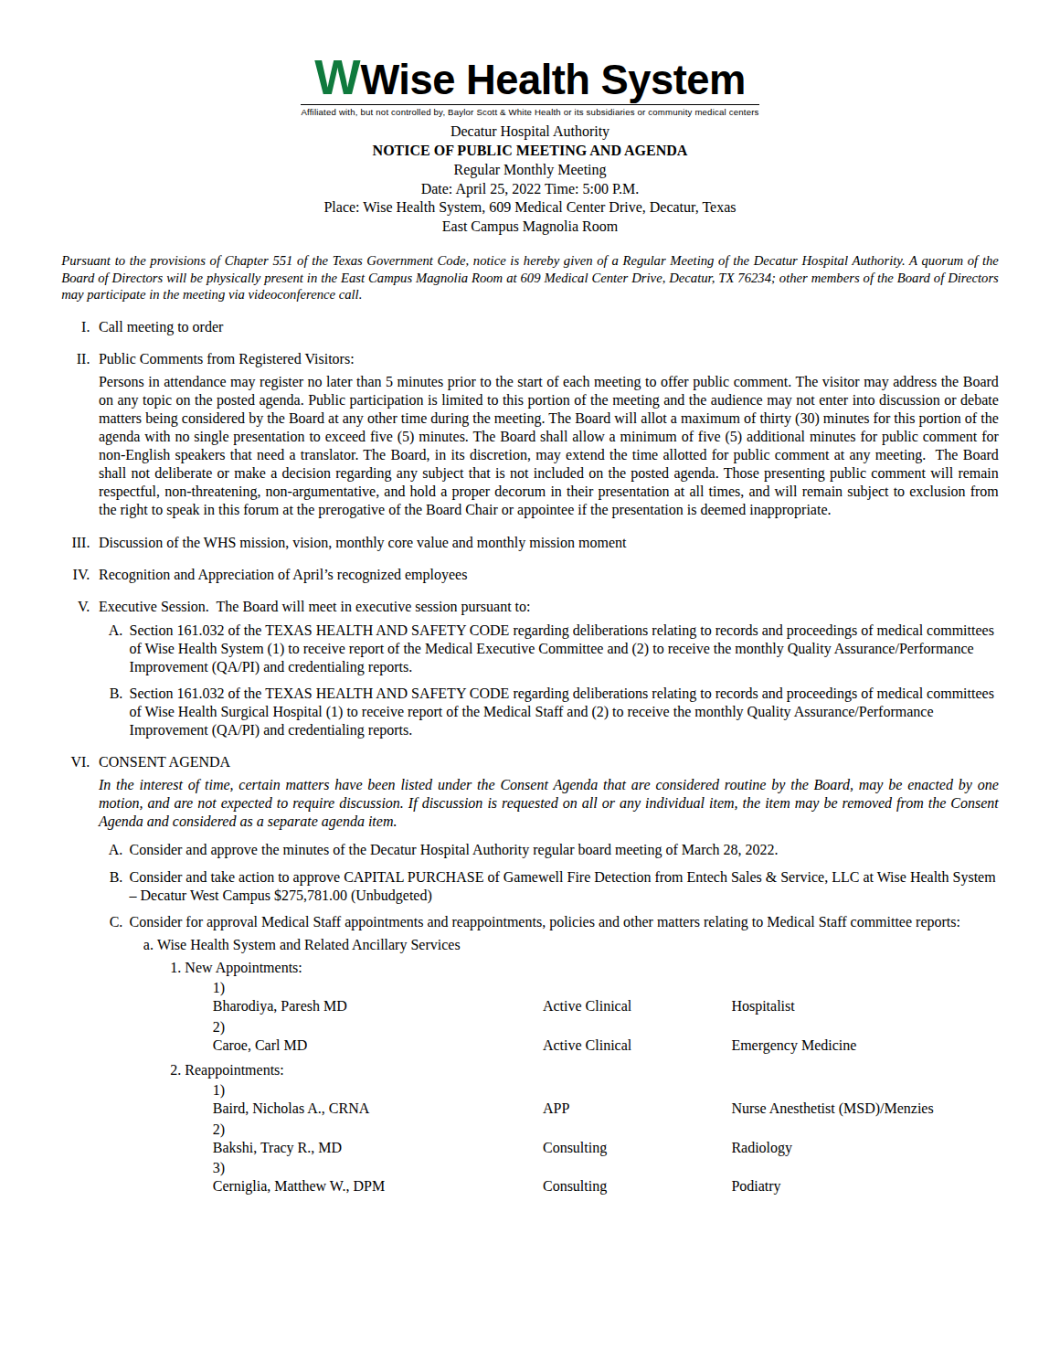WWise Health System
Affiliated with, but not controlled by, Baylor Scott & White Health or its subsidiaries or community medical centers
Decatur Hospital Authority
NOTICE OF PUBLIC MEETING AND AGENDA
Regular Monthly Meeting
Date: April 25, 2022 Time: 5:00 P.M.
Place: Wise Health System, 609 Medical Center Drive, Decatur, Texas
East Campus Magnolia Room
Pursuant to the provisions of Chapter 551 of the Texas Government Code, notice is hereby given of a Regular Meeting of the Decatur Hospital Authority. A quorum of the Board of Directors will be physically present in the East Campus Magnolia Room at 609 Medical Center Drive, Decatur, TX 76234; other members of the Board of Directors may participate in the meeting via videoconference call.
Call meeting to order
Public Comments from Registered Visitors:
Persons in attendance may register no later than 5 minutes prior to the start of each meeting to offer public comment. The visitor may address the Board on any topic on the posted agenda. Public participation is limited to this portion of the meeting and the audience may not enter into discussion or debate matters being considered by the Board at any other time during the meeting. The Board will allot a maximum of thirty (30) minutes for this portion of the agenda with no single presentation to exceed five (5) minutes. The Board shall allow a minimum of five (5) additional minutes for public comment for non-English speakers that need a translator. The Board, in its discretion, may extend the time allotted for public comment at any meeting. The Board shall not deliberate or make a decision regarding any subject that is not included on the posted agenda. Those presenting public comment will remain respectful, non-threatening, non-argumentative, and hold a proper decorum in their presentation at all times, and will remain subject to exclusion from the right to speak in this forum at the prerogative of the Board Chair or appointee if the presentation is deemed inappropriate.
Discussion of the WHS mission, vision, monthly core value and monthly mission moment
Recognition and Appreciation of April’s recognized employees
Executive Session. The Board will meet in executive session pursuant to:
Section 161.032 of the TEXAS HEALTH AND SAFETY CODE regarding deliberations relating to records and proceedings of medical committees of Wise Health System (1) to receive report of the Medical Executive Committee and (2) to receive the monthly Quality Assurance/Performance Improvement (QA/PI) and credentialing reports.
Section 161.032 of the TEXAS HEALTH AND SAFETY CODE regarding deliberations relating to records and proceedings of medical committees of Wise Health Surgical Hospital (1) to receive report of the Medical Staff and (2) to receive the monthly Quality Assurance/Performance Improvement (QA/PI) and credentialing reports.
CONSENT AGENDA
In the interest of time, certain matters have been listed under the Consent Agenda that are considered routine by the Board, may be enacted by one motion, and are not expected to require discussion. If discussion is requested on all or any individual item, the item may be removed from the Consent Agenda and considered as a separate agenda item.
Consider and approve the minutes of the Decatur Hospital Authority regular board meeting of March 28, 2022.
Consider and take action to approve CAPITAL PURCHASE of Gamewell Fire Detection from Entech Sales & Service, LLC at Wise Health System – Decatur West Campus $275,781.00 (Unbudgeted)
Consider for approval Medical Staff appointments and reappointments, policies and other matters relating to Medical Staff committee reports:
Wise Health System and Related Ancillary Services
New Appointments:
| Bharodiya, Paresh MD | Active Clinical | Hospitalist |
| Caroe, Carl MD | Active Clinical | Emergency Medicine |
Reappointments:
| Baird, Nicholas A., CRNA | APP | Nurse Anesthetist (MSD)/Menzies |
| Bakshi, Tracy R., MD | Consulting | Radiology |
| Cerniglia, Matthew W., DPM | Consulting | Podiatry |